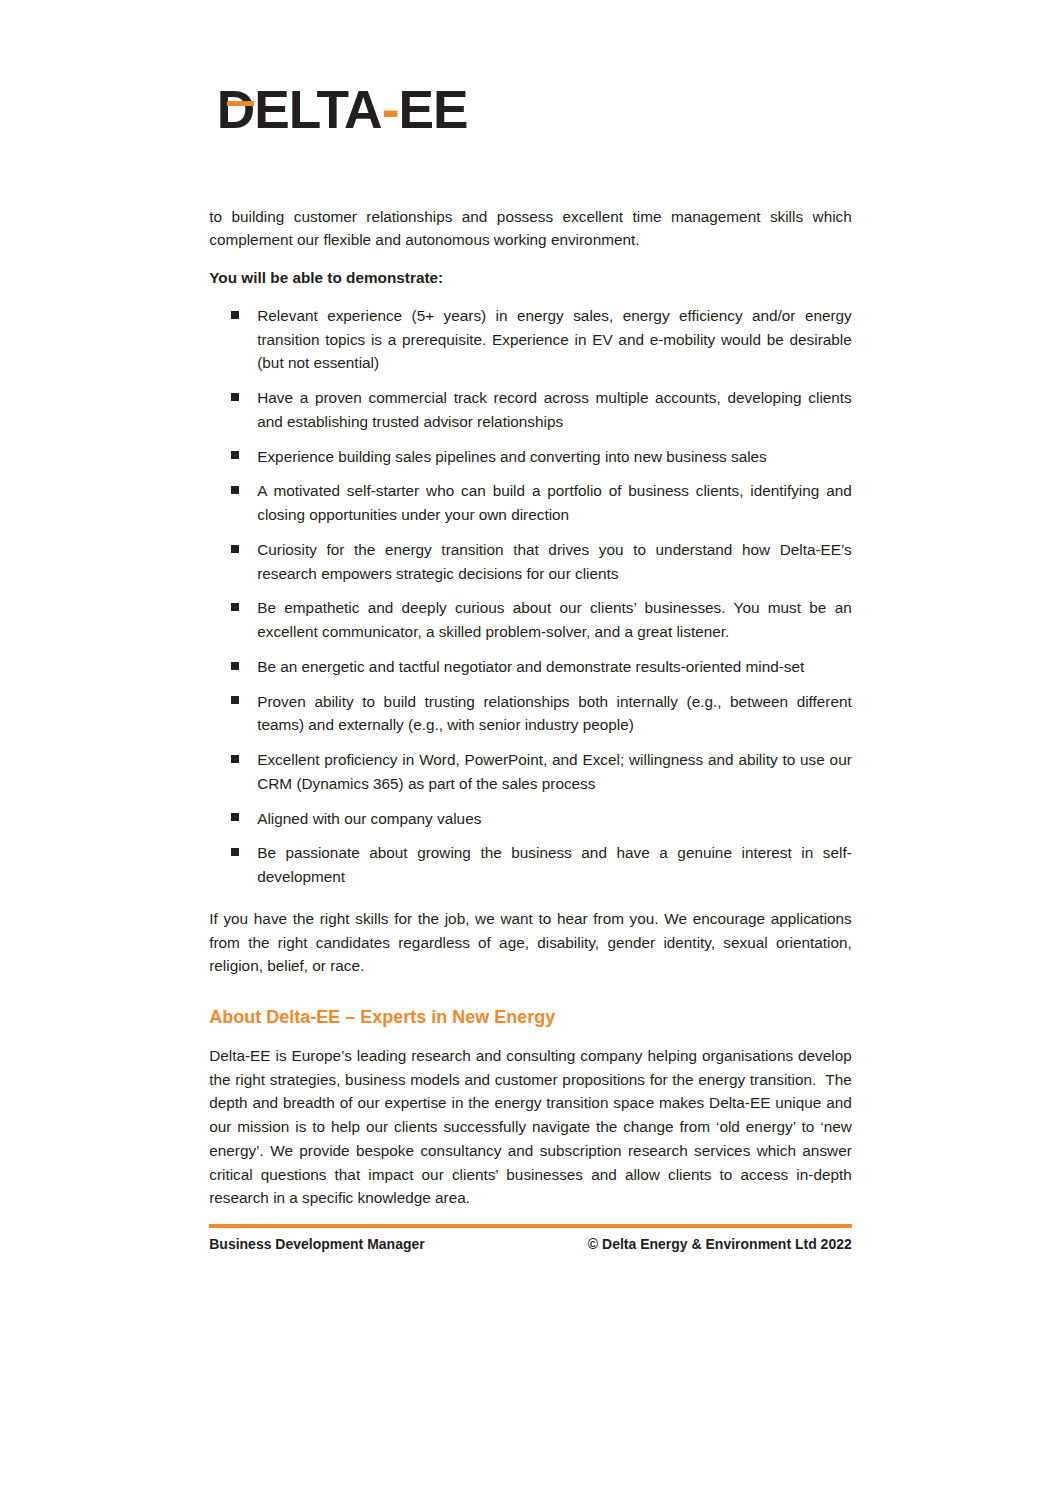D ELTA-EE
to building customer relationships and possess excellent time management skills which complement our flexible and autonomous working environment.
You will be able to demonstrate:
Relevant experience (5+ years) in energy sales, energy efficiency and/or energy transition topics is a prerequisite. Experience in EV and e-mobility would be desirable (but not essential)
Have a proven commercial track record across multiple accounts, developing clients and establishing trusted advisor relationships
Experience building sales pipelines and converting into new business sales
A motivated self-starter who can build a portfolio of business clients, identifying and closing opportunities under your own direction
Curiosity for the energy transition that drives you to understand how Delta-EE’s research empowers strategic decisions for our clients
Be empathetic and deeply curious about our clients’ businesses. You must be an excellent communicator, a skilled problem-solver, and a great listener.
Be an energetic and tactful negotiator and demonstrate results-oriented mind-set
Proven ability to build trusting relationships both internally (e.g., between different teams) and externally (e.g., with senior industry people)
Excellent proficiency in Word, PowerPoint, and Excel; willingness and ability to use our CRM (Dynamics 365) as part of the sales process
Aligned with our company values
Be passionate about growing the business and have a genuine interest in self-development
If you have the right skills for the job, we want to hear from you. We encourage applications from the right candidates regardless of age, disability, gender identity, sexual orientation, religion, belief, or race.
About Delta-EE – Experts in New Energy
Delta-EE is Europe’s leading research and consulting company helping organisations develop the right strategies, business models and customer propositions for the energy transition. The depth and breadth of our expertise in the energy transition space makes Delta-EE unique and our mission is to help our clients successfully navigate the change from ‘old energy’ to ‘new energy’. We provide bespoke consultancy and subscription research services which answer critical questions that impact our clients’ businesses and allow clients to access in-depth research in a specific knowledge area.
Business Development Manager © Delta Energy & Environment Ltd 2022